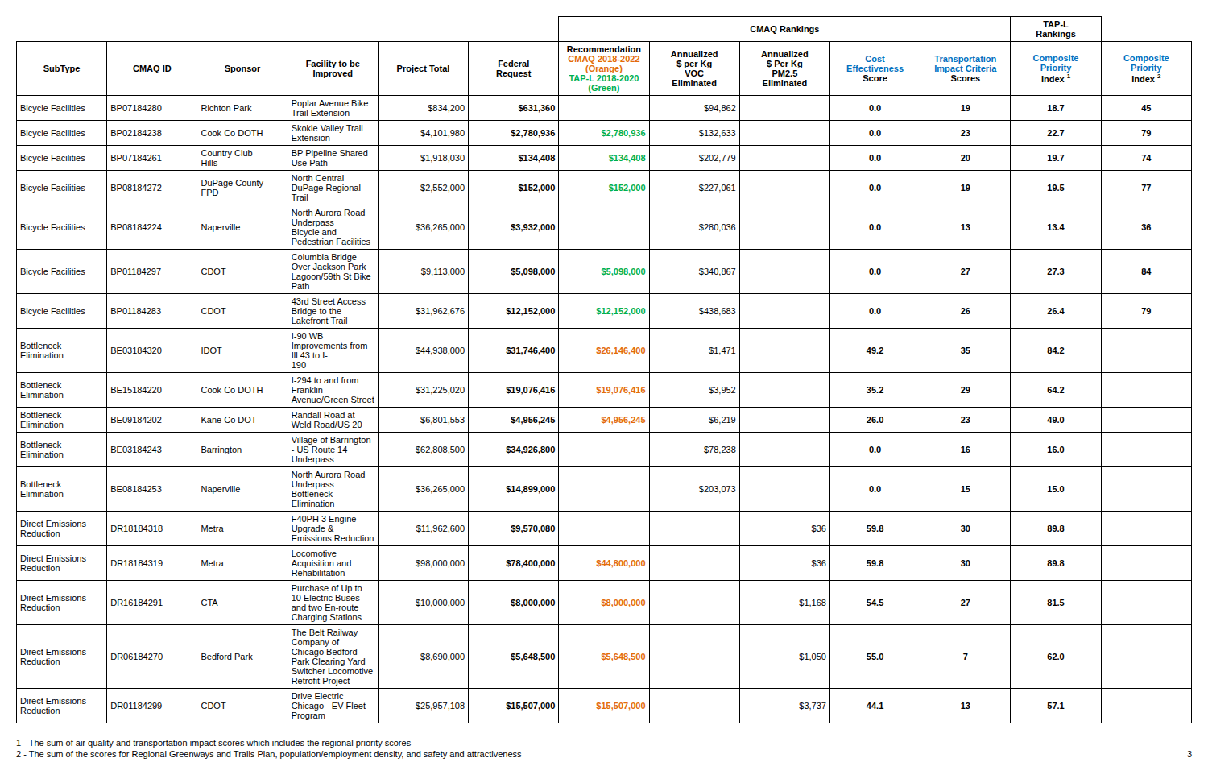| | CMAQ Rankings | TAP-L Rankings |
| --- | --- | --- |
| SubType | CMAQ ID | Sponsor | Facility to be Improved | Project Total | Federal Request | Recommendation CMAQ 2018-2022 (Orange) TAP-L 2018-2020 (Green) | Annualized $ per Kg VOC Eliminated | Annualized $ Per Kg PM2.5 Eliminated | Cost Effectiveness Score | Transportation Impact Criteria Scores | Composite Priority Index 1 | Composite Priority Index 2 |
| Bicycle Facilities | BP07184280 | Richton Park | Poplar Avenue Bike Trail Extension | $834,200 | $631,360 | | $94,862 | | 0.0 | 19 | 18.7 | 45 |
| Bicycle Facilities | BP02184238 | Cook Co DOTH | Skokie Valley Trail Extension | $4,101,980 | $2,780,936 | $2,780,936 | $132,633 | | 0.0 | 23 | 22.7 | 79 |
| Bicycle Facilities | BP07184261 | Country Club Hills | BP Pipeline Shared Use Path | $1,918,030 | $134,408 | $134,408 | $202,779 | | 0.0 | 20 | 19.7 | 74 |
| Bicycle Facilities | BP08184272 | DuPage County FPD | North Central DuPage Regional Trail | $2,552,000 | $152,000 | $152,000 | $227,061 | | 0.0 | 19 | 19.5 | 77 |
| Bicycle Facilities | BP08184224 | Naperville | North Aurora Road Underpass Bicycle and Pedestrian Facilities | $36,265,000 | $3,932,000 | | $280,036 | | 0.0 | 13 | 13.4 | 36 |
| Bicycle Facilities | BP01184297 | CDOT | Columbia Bridge Over Jackson Park Lagoon/59th St Bike Path | $9,113,000 | $5,098,000 | $5,098,000 | $340,867 | | 0.0 | 27 | 27.3 | 84 |
| Bicycle Facilities | BP01184283 | CDOT | 43rd Street Access Bridge to the Lakefront Trail | $31,962,676 | $12,152,000 | $12,152,000 | $438,683 | | 0.0 | 26 | 26.4 | 79 |
| Bottleneck Elimination | BE03184320 | IDOT | I-90 WB Improvements from Ill 43 to I- 190 | $44,938,000 | $31,746,400 | $26,146,400 | $1,471 | | 49.2 | 35 | 84.2 | |
| Bottleneck Elimination | BE15184220 | Cook Co DOTH | I-294 to and from Franklin Avenue/Green Street | $31,225,020 | $19,076,416 | $19,076,416 | $3,952 | | 35.2 | 29 | 64.2 | |
| Bottleneck Elimination | BE09184202 | Kane Co DOT | Randall Road at Weld Road/US 20 | $6,801,553 | $4,956,245 | $4,956,245 | $6,219 | | 26.0 | 23 | 49.0 | |
| Bottleneck Elimination | BE03184243 | Barrington | Village of Barrington - US Route 14 Underpass | $62,808,500 | $34,926,800 | | $78,238 | | 0.0 | 16 | 16.0 | |
| Bottleneck Elimination | BE08184253 | Naperville | North Aurora Road Underpass Bottleneck Elimination | $36,265,000 | $14,899,000 | | $203,073 | | 0.0 | 15 | 15.0 | |
| Direct Emissions Reduction | DR18184318 | Metra | F40PH 3 Engine Upgrade & Emissions Reduction | $11,962,600 | $9,570,080 | | | $36 | 59.8 | 30 | 89.8 | |
| Direct Emissions Reduction | DR18184319 | Metra | Locomotive Acquisition and Rehabilitation | $98,000,000 | $78,400,000 | $44,800,000 | | $36 | 59.8 | 30 | 89.8 | |
| Direct Emissions Reduction | DR16184291 | CTA | Purchase of Up to 10 Electric Buses and two En-route Charging Stations | $10,000,000 | $8,000,000 | $8,000,000 | | $1,168 | 54.5 | 27 | 81.5 | |
| Direct Emissions Reduction | DR06184270 | Bedford Park | The Belt Railway Company of Chicago Bedford Park Clearing Yard Switcher Locomotive Retrofit Project | $8,690,000 | $5,648,500 | $5,648,500 | | $1,050 | 55.0 | 7 | 62.0 | |
| Direct Emissions Reduction | DR01184299 | CDOT | Drive Electric Chicago - EV Fleet Program | $25,957,108 | $15,507,000 | $15,507,000 | | $3,737 | 44.1 | 13 | 57.1 | |
1 - The sum of air quality and transportation impact scores which includes the regional priority scores
2 - The sum of the scores for Regional Greenways and Trails Plan, population/employment density, and safety and attractiveness
3